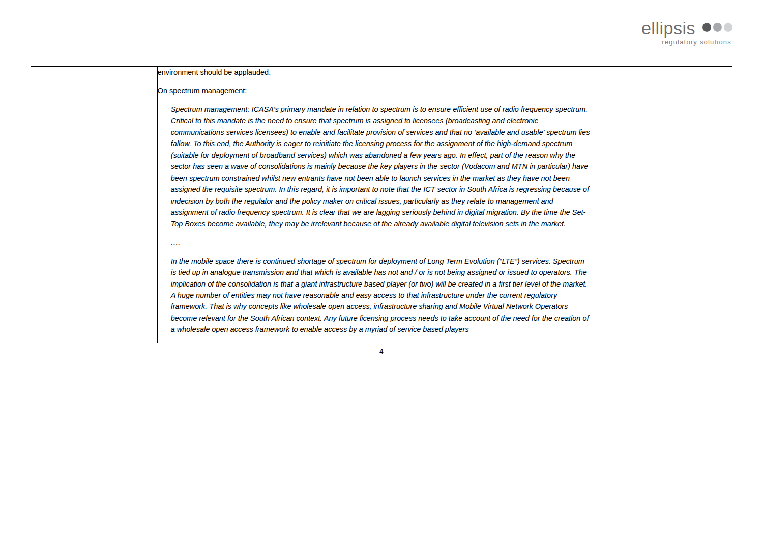ellipsis
regulatory solutions
| | environment should be applauded. On spectrum management: Spectrum management: ICASA’s primary mandate in relation to spectrum is to ensure efficient use of radio frequency spectrum. Critical to this mandate is the need to ensure that spectrum is assigned to licensees (broadcasting and electronic communications services licensees) to enable and facilitate provision of services and that no ‘available and usable’ spectrum lies fallow. To this end, the Authority is eager to reinitiate the licensing process for the assignment of the high-demand spectrum (suitable for deployment of broadband services) which was abandoned a few years ago. In effect, part of the reason why the sector has seen a wave of consolidations is mainly because the key players in the sector (Vodacom and MTN in particular) have been spectrum constrained whilst new entrants have not been able to launch services in the market as they have not been assigned the requisite spectrum. In this regard, it is important to note that the ICT sector in South Africa is regressing because of indecision by both the regulator and the policy maker on critical issues, particularly as they relate to management and assignment of radio frequency spectrum. It is clear that we are lagging seriously behind in digital migration. By the time the Set-Top Boxes become available, they may be irrelevant because of the already available digital television sets in the market. …. In the mobile space there is continued shortage of spectrum for deployment of Long Term Evolution (“LTE”) services. Spectrum is tied up in analogue transmission and that which is available has not and / or is not being assigned or issued to operators. The implication of the consolidation is that a giant infrastructure based player (or two) will be created in a first tier level of the market. A huge number of entities may not have reasonable and easy access to that infrastructure under the current regulatory framework. That is why concepts like wholesale open access, infrastructure sharing and Mobile Virtual Network Operators become relevant for the South African context. Any future licensing process needs to take account of the need for the creation of a wholesale open access framework to enable access by a myriad of service based players | |
4